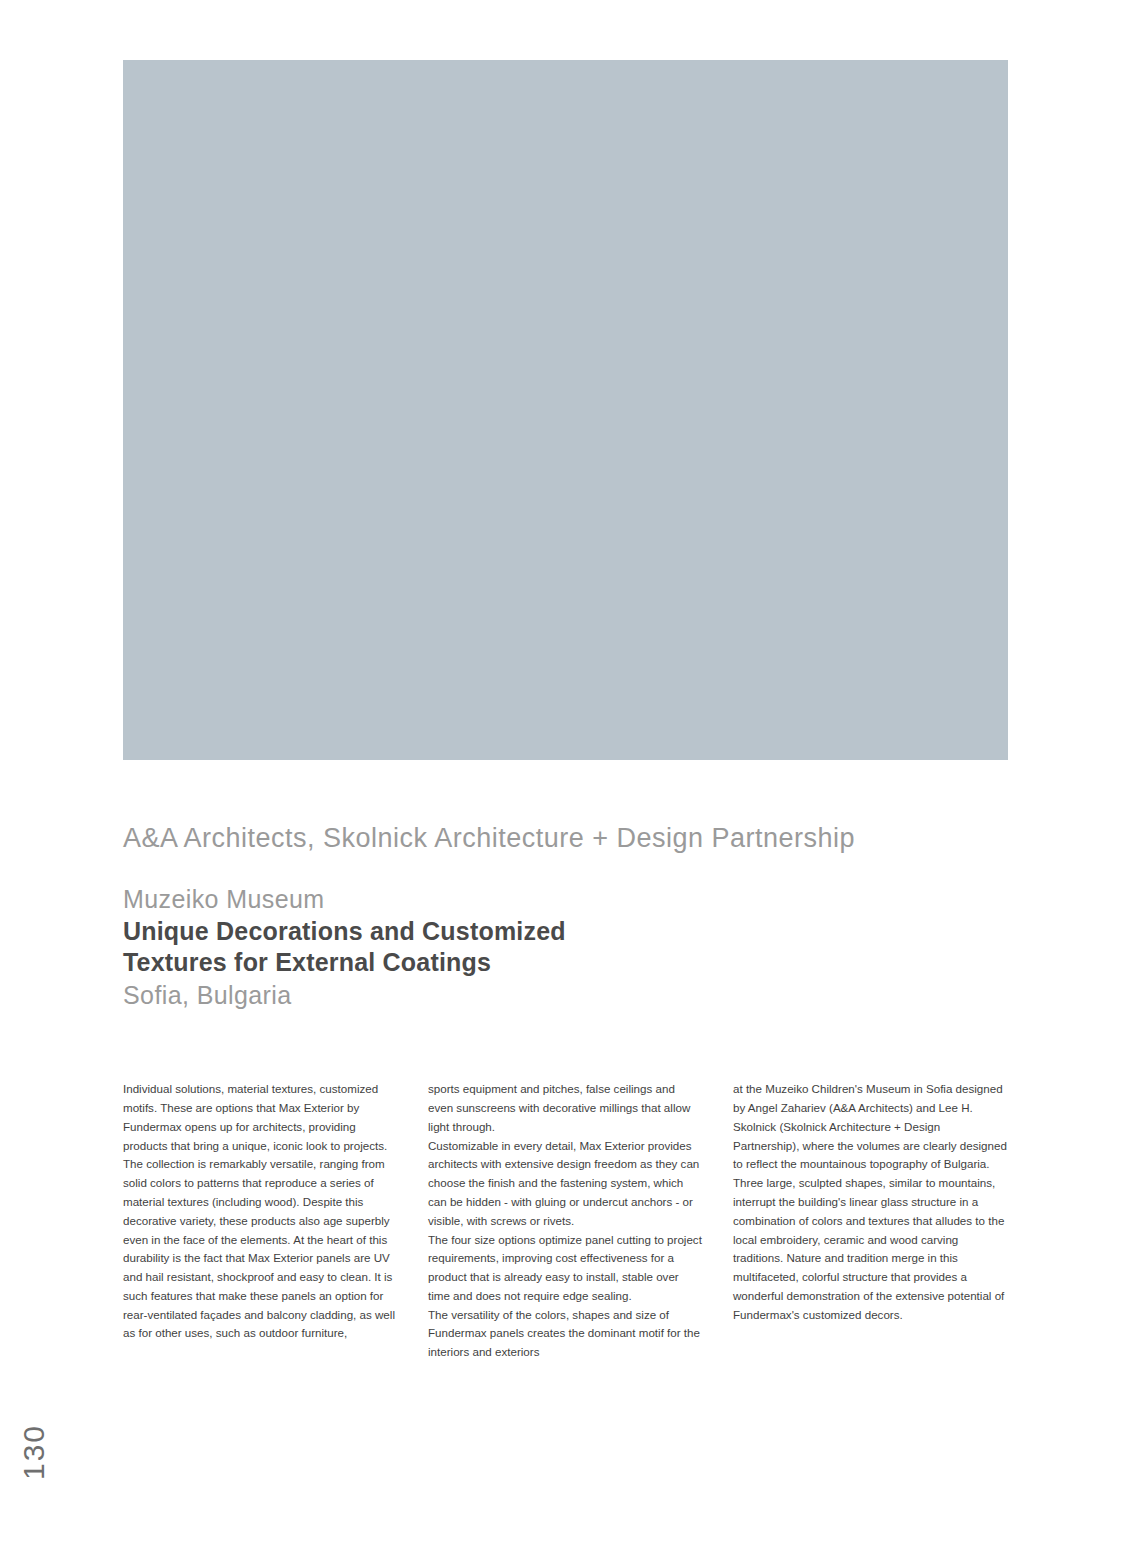A&A Architects, Skolnick Architecture + Design Partnership
Muzeiko Museum
Unique Decorations and Customized
Textures for External Coatings
Sofia, Bulgaria
Individual solutions, material textures, customized motifs. These are options that Max Exterior by Fundermax opens up for architects, providing products that bring a unique, iconic look to projects. The collection is remarkably versatile, ranging from solid colors to patterns that reproduce a series of material textures (including wood). Despite this decorative variety, these products also age superbly even in the face of the elements. At the heart of this durability is the fact that Max Exterior panels are UV and hail resistant, shockproof and easy to clean. It is such features that make these panels an option for rear-ventilated façades and balcony cladding, as well as for other uses, such as outdoor furniture,
sports equipment and pitches, false ceilings and even sunscreens with decorative millings that allow light through.
Customizable in every detail, Max Exterior provides architects with extensive design freedom as they can choose the finish and the fastening system, which can be hidden - with gluing or undercut anchors - or visible, with screws or rivets.
The four size options optimize panel cutting to project requirements, improving cost effectiveness for a product that is already easy to install, stable over time and does not require edge sealing.
The versatility of the colors, shapes and size of Fundermax panels creates the dominant motif for the interiors and exteriors
at the Muzeiko Children's Museum in Sofia designed by Angel Zahariev (A&A Architects) and Lee H. Skolnick (Skolnick Architecture + Design Partnership), where the volumes are clearly designed to reflect the mountainous topography of Bulgaria. Three large, sculpted shapes, similar to mountains, interrupt the building's linear glass structure in a combination of colors and textures that alludes to the local embroidery, ceramic and wood carving traditions. Nature and tradition merge in this multifaceted, colorful structure that provides a wonderful demonstration of the extensive potential of Fundermax's customized decors.
130